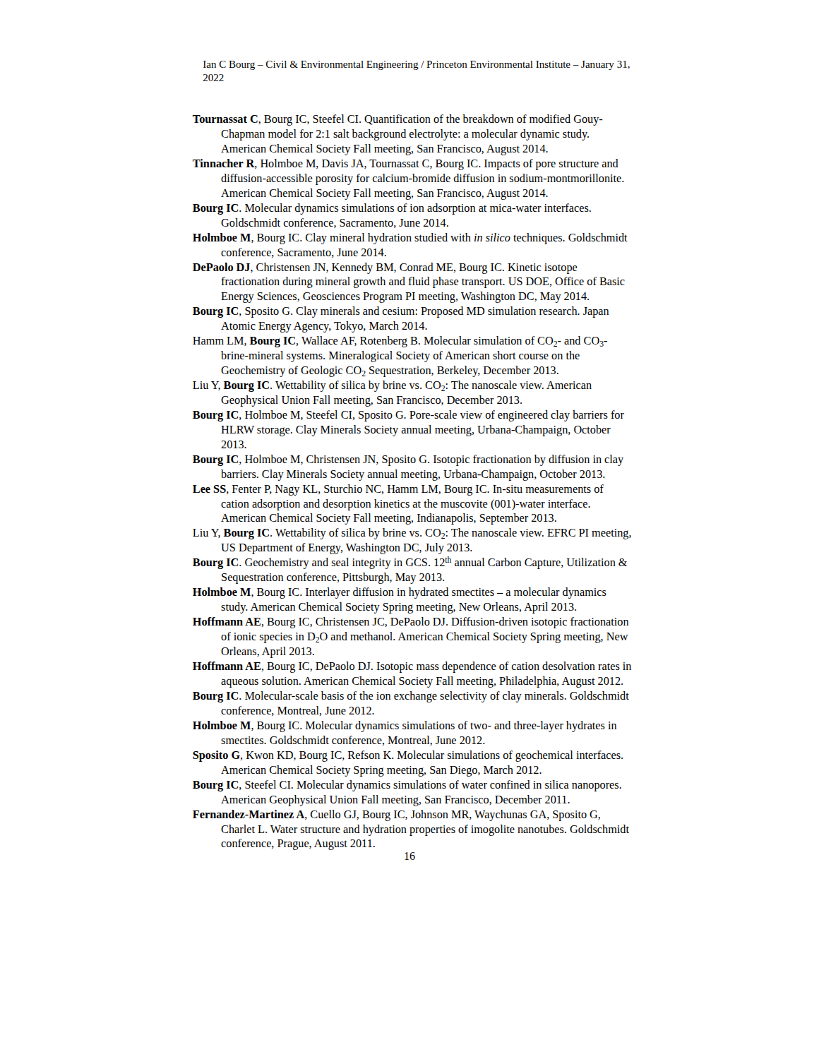Ian C Bourg – Civil & Environmental Engineering / Princeton Environmental Institute – January 31, 2022
Tournassat C, Bourg IC, Steefel CI. Quantification of the breakdown of modified Gouy-Chapman model for 2:1 salt background electrolyte: a molecular dynamic study. American Chemical Society Fall meeting, San Francisco, August 2014.
Tinnacher R, Holmboe M, Davis JA, Tournassat C, Bourg IC. Impacts of pore structure and diffusion-accessible porosity for calcium-bromide diffusion in sodium-montmorillonite. American Chemical Society Fall meeting, San Francisco, August 2014.
Bourg IC. Molecular dynamics simulations of ion adsorption at mica-water interfaces. Goldschmidt conference, Sacramento, June 2014.
Holmboe M, Bourg IC. Clay mineral hydration studied with in silico techniques. Goldschmidt conference, Sacramento, June 2014.
DePaolo DJ, Christensen JN, Kennedy BM, Conrad ME, Bourg IC. Kinetic isotope fractionation during mineral growth and fluid phase transport. US DOE, Office of Basic Energy Sciences, Geosciences Program PI meeting, Washington DC, May 2014.
Bourg IC, Sposito G. Clay minerals and cesium: Proposed MD simulation research. Japan Atomic Energy Agency, Tokyo, March 2014.
Hamm LM, Bourg IC, Wallace AF, Rotenberg B. Molecular simulation of CO2- and CO3-brine-mineral systems. Mineralogical Society of American short course on the Geochemistry of Geologic CO2 Sequestration, Berkeley, December 2013.
Liu Y, Bourg IC. Wettability of silica by brine vs. CO2: The nanoscale view. American Geophysical Union Fall meeting, San Francisco, December 2013.
Bourg IC, Holmboe M, Steefel CI, Sposito G. Pore-scale view of engineered clay barriers for HLRW storage. Clay Minerals Society annual meeting, Urbana-Champaign, October 2013.
Bourg IC, Holmboe M, Christensen JN, Sposito G. Isotopic fractionation by diffusion in clay barriers. Clay Minerals Society annual meeting, Urbana-Champaign, October 2013.
Lee SS, Fenter P, Nagy KL, Sturchio NC, Hamm LM, Bourg IC. In-situ measurements of cation adsorption and desorption kinetics at the muscovite (001)-water interface. American Chemical Society Fall meeting, Indianapolis, September 2013.
Liu Y, Bourg IC. Wettability of silica by brine vs. CO2: The nanoscale view. EFRC PI meeting, US Department of Energy, Washington DC, July 2013.
Bourg IC. Geochemistry and seal integrity in GCS. 12th annual Carbon Capture, Utilization & Sequestration conference, Pittsburgh, May 2013.
Holmboe M, Bourg IC. Interlayer diffusion in hydrated smectites – a molecular dynamics study. American Chemical Society Spring meeting, New Orleans, April 2013.
Hoffmann AE, Bourg IC, Christensen JC, DePaolo DJ. Diffusion-driven isotopic fractionation of ionic species in D2O and methanol. American Chemical Society Spring meeting, New Orleans, April 2013.
Hoffmann AE, Bourg IC, DePaolo DJ. Isotopic mass dependence of cation desolvation rates in aqueous solution. American Chemical Society Fall meeting, Philadelphia, August 2012.
Bourg IC. Molecular-scale basis of the ion exchange selectivity of clay minerals. Goldschmidt conference, Montreal, June 2012.
Holmboe M, Bourg IC. Molecular dynamics simulations of two- and three-layer hydrates in smectites. Goldschmidt conference, Montreal, June 2012.
Sposito G, Kwon KD, Bourg IC, Refson K. Molecular simulations of geochemical interfaces. American Chemical Society Spring meeting, San Diego, March 2012.
Bourg IC, Steefel CI. Molecular dynamics simulations of water confined in silica nanopores. American Geophysical Union Fall meeting, San Francisco, December 2011.
Fernandez-Martinez A, Cuello GJ, Bourg IC, Johnson MR, Waychunas GA, Sposito G, Charlet L. Water structure and hydration properties of imogolite nanotubes. Goldschmidt conference, Prague, August 2011.
16